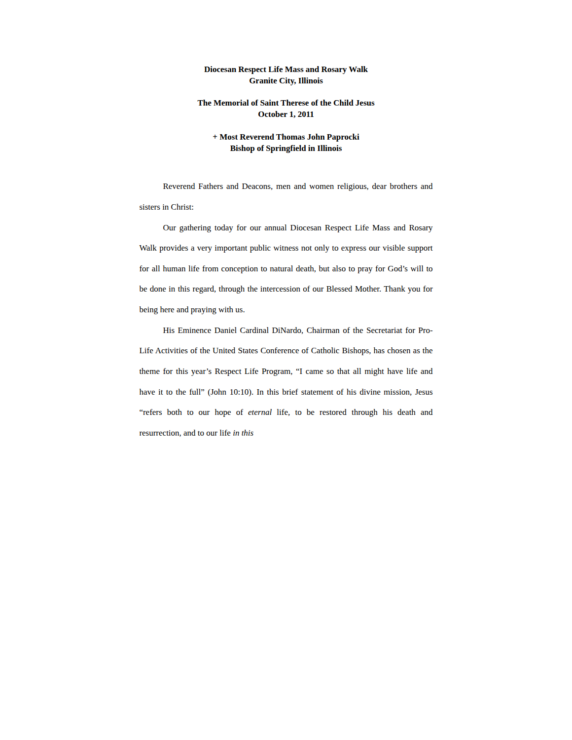Diocesan Respect Life Mass and Rosary Walk
Granite City, Illinois
The Memorial of Saint Therese of the Child Jesus
October 1, 2011
+ Most Reverend Thomas John Paprocki
Bishop of Springfield in Illinois
Reverend Fathers and Deacons, men and women religious, dear brothers and sisters in Christ:
Our gathering today for our annual Diocesan Respect Life Mass and Rosary Walk provides a very important public witness not only to express our visible support for all human life from conception to natural death, but also to pray for God’s will to be done in this regard, through the intercession of our Blessed Mother. Thank you for being here and praying with us.
His Eminence Daniel Cardinal DiNardo, Chairman of the Secretariat for Pro-Life Activities of the United States Conference of Catholic Bishops, has chosen as the theme for this year’s Respect Life Program, “I came so that all might have life and have it to the full” (John 10:10). In this brief statement of his divine mission, Jesus “refers both to our hope of eternal life, to be restored through his death and resurrection, and to our life in this